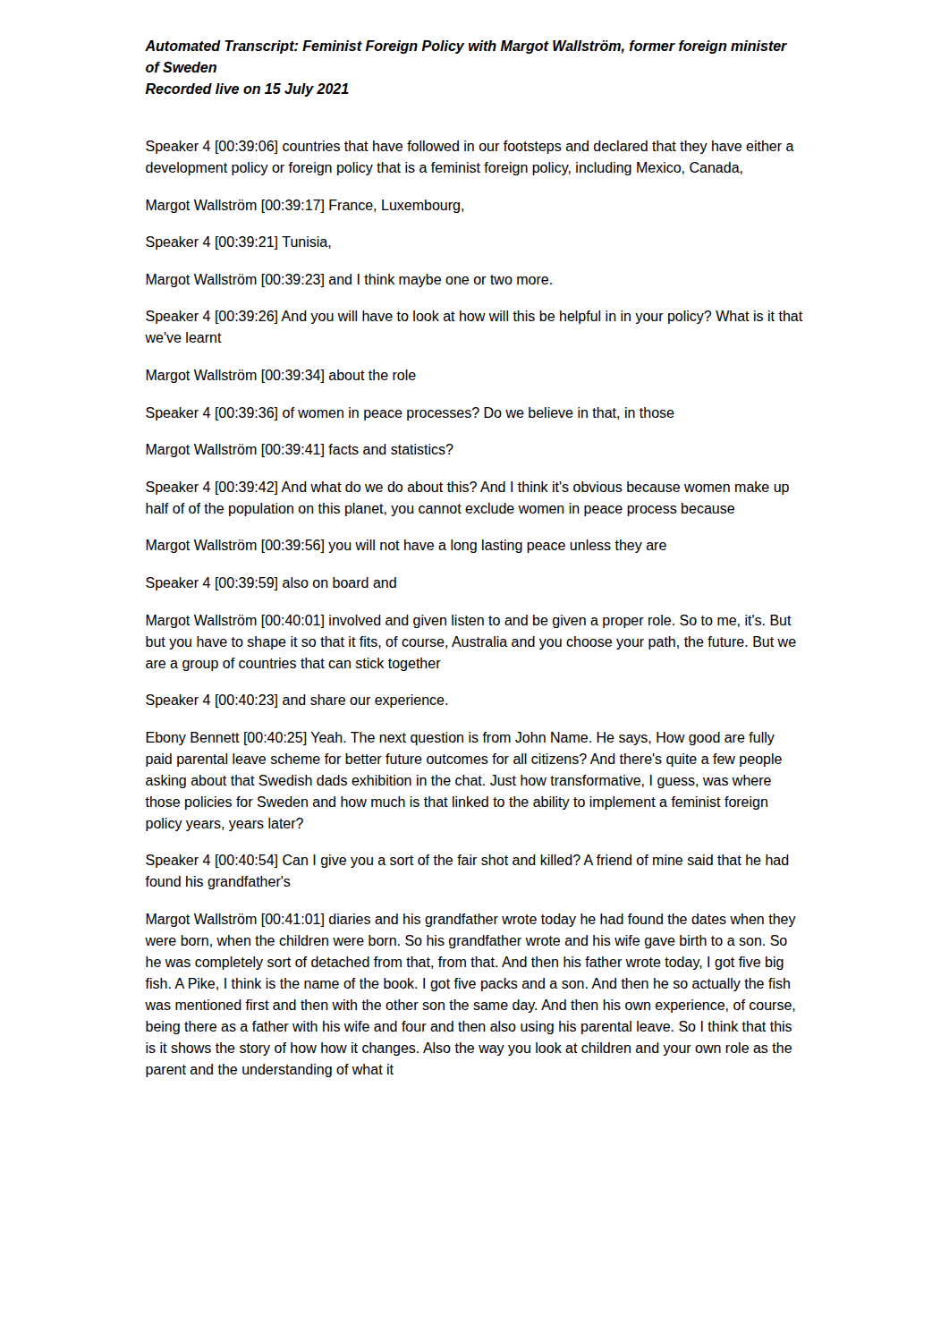Automated Transcript: Feminist Foreign Policy with Margot Wallström, former foreign minister of Sweden
Recorded live on 15 July 2021
Speaker 4 [00:39:06] countries that have followed in our footsteps and declared that they have either a development policy or foreign policy that is a feminist foreign policy, including Mexico, Canada,
Margot Wallström [00:39:17] France, Luxembourg,
Speaker 4 [00:39:21] Tunisia,
Margot Wallström [00:39:23] and I think maybe one or two more.
Speaker 4 [00:39:26] And you will have to look at how will this be helpful in in your policy? What is it that we've learnt
Margot Wallström [00:39:34] about the role
Speaker 4 [00:39:36] of women in peace processes? Do we believe in that, in those
Margot Wallström [00:39:41] facts and statistics?
Speaker 4 [00:39:42] And what do we do about this? And I think it's obvious because women make up half of of the population on this planet, you cannot exclude women in peace process because
Margot Wallström [00:39:56] you will not have a long lasting peace unless they are
Speaker 4 [00:39:59] also on board and
Margot Wallström [00:40:01] involved and given listen to and be given a proper role. So to me, it's. But but you have to shape it so that it fits, of course, Australia and you choose your path, the future. But we are a group of countries that can stick together
Speaker 4 [00:40:23] and share our experience.
Ebony Bennett [00:40:25] Yeah. The next question is from John Name. He says, How good are fully paid parental leave scheme for better future outcomes for all citizens? And there's quite a few people asking about that Swedish dads exhibition in the chat. Just how transformative, I guess, was where those policies for Sweden and how much is that linked to the ability to implement a feminist foreign policy years, years later?
Speaker 4 [00:40:54] Can I give you a sort of the fair shot and killed? A friend of mine said that he had found his grandfather's
Margot Wallström [00:41:01] diaries and his grandfather wrote today he had found the dates when they were born, when the children were born. So his grandfather wrote and his wife gave birth to a son. So he was completely sort of detached from that, from that. And then his father wrote today, I got five big fish. A Pike, I think is the name of the book. I got five packs and a son. And then he so actually the fish was mentioned first and then with the other son the same day. And then his own experience, of course, being there as a father with his wife and four and then also using his parental leave. So I think that this is it shows the story of how how it changes. Also the way you look at children and your own role as the parent and the understanding of what it